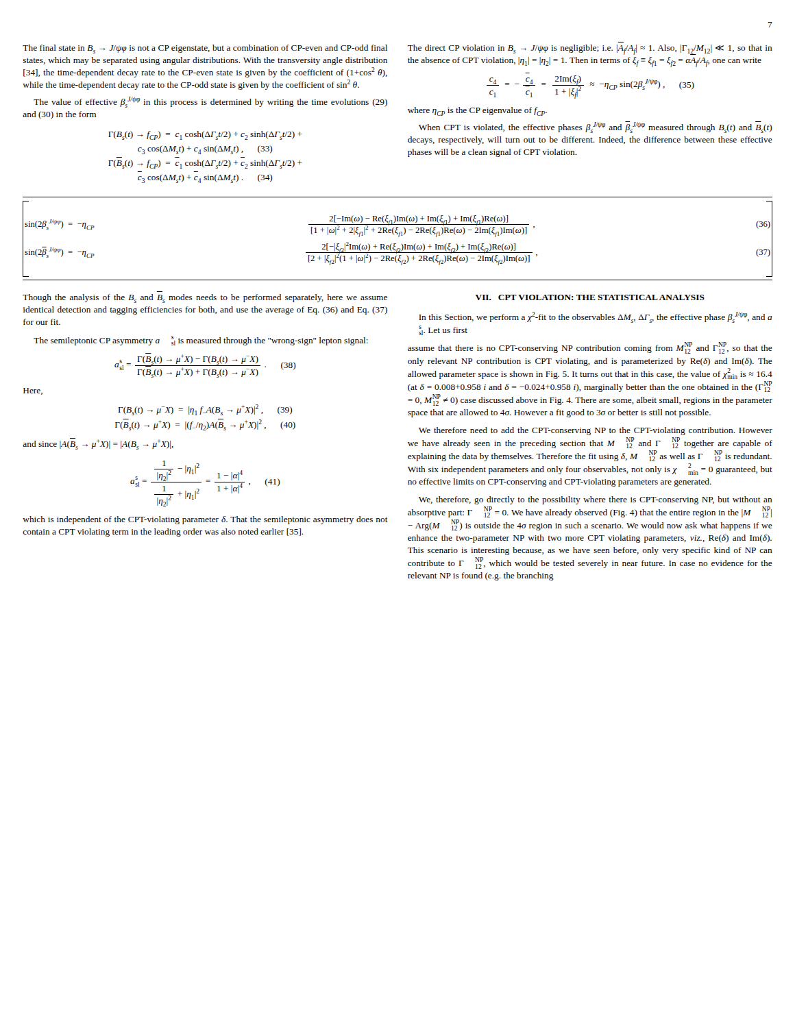7
The final state in Bs → J/ψφ is not a CP eigenstate, but a combination of CP-even and CP-odd final states, which may be separated using angular distributions. With the transversity angle distribution [34], the time-dependent decay rate to the CP-even state is given by the coefficient of (1+cos2 θ), while the time-dependent decay rate to the CP-odd state is given by the coefficient of sin2 θ.
The value of effective βsJ/ψφ in this process is determined by writing the time evolutions (29) and (30) in the form
Γ(Bs(t) → fCP) = c1 cosh(ΔΓst/2) + c2 sinh(ΔΓst/2) +
c3 cos(ΔMst) + c4 sin(ΔMst) ,
(33)
Γ(Bs(t) → fCP) = c1 cosh(ΔΓst/2) + c2 sinh(ΔΓst/2) +
c3 cos(ΔMst) + c4 sin(ΔMst) .
(34)
The direct CP violation in Bs → J/ψφ is negligible; i.e. |Af/Af| ≈ 1. Also, |Γ12/M12| ≪ 1, so that in the absence of CPT violation, |η1| = |η2| = 1. Then in terms of ξf ≡ ξf1 = ξf2 = αAf/Af, one can write
c4 c1 = − c4 c1 = 2Im(ξf) 1 + |ξf|2 ≈ −ηCP sin(2βsJ/ψφ) ,
(35)
where ηCP is the CP eigenvalue of fCP.
When CPT is violated, the effective phases βsJ/ψφ and βsJ/ψφ measured through Bs(t) and Bs(t) decays, respectively, will turn out to be different. Indeed, the difference between these effective phases will be a clean signal of CPT violation.
sin(2βsJ/ψφ) = −ηCP
2[−Im(ω) − Re(ξf1)Im(ω) + Im(ξf1) + Im(ξf1)Re(ω)] [1 + |ω|2 + 2|ξf1|2 + 2Re(ξf1) − 2Re(ξf1)Re(ω) − 2Im(ξf1)Im(ω)] ,
(36)
sin(2βsJ/ψφ) = −ηCP
2[−|ξf2|2Im(ω) + Re(ξf2)Im(ω) + Im(ξf2) + Im(ξf2)Re(ω)] [2 + |ξf2|2(1 + |ω|2) − 2Re(ξf2) + 2Re(ξf2)Re(ω) − 2Im(ξf2)Im(ω)] ,
(37)
Though the analysis of the Bs and Bs modes needs to be performed separately, here we assume identical detection and tagging efficiencies for both, and use the average of Eq. (36) and Eq. (37) for our fit.
The semileptonic CP asymmetry assl is measured through the "wrong-sign" lepton signal:
assl = Γ(Bs(t) → μ+X) − Γ(Bs(t) → μ−X) Γ(Bs(t) → μ+X) + Γ(Bs(t) → μ−X) .
(38)
Here,
Γ(Bs(t) → μ−X) = |η1 f−A(Bs → μ+X)|2 ,
(39)
Γ(Bs(t) → μ+X) = |(f−/η2)A(Bs → μ+X)|2 ,
(40)
and since |A(Bs → μ+X)| = |A(Bs → μ+X)|,
assl = 1|η2|2 − |η1|2 1|η2|2 + |η1|2 = 1 − |α|4 1 + |α|4 ,
(41)
which is independent of the CPT-violating parameter δ. That the semileptonic asymmetry does not contain a CPT violating term in the leading order was also noted earlier [35].
VII. CPT Violation: The Statistical Analysis
In this Section, we perform a χ2-fit to the observables ΔMs, ΔΓs, the effective phase βsJ/ψφ, and assl. Let us first
assume that there is no CPT-conserving NP contribution coming from MNP12 and ΓNP12, so that the only relevant NP contribution is CPT violating, and is parameterized by Re(δ) and Im(δ). The allowed parameter space is shown in Fig. 5. It turns out that in this case, the value of χ 2min is ≈ 16.4 (at δ = 0.008+0.958 i and δ = −0.024+0.958 i), marginally better than the one obtained in the (ΓNP12 = 0, MNP12 ≠ 0) case discussed above in Fig. 4. There are some, albeit small, regions in the parameter space that are allowed to 4σ. However a fit good to 3σ or better is still not possible.
We therefore need to add the CPT-conserving NP to the CPT-violating contribution. However we have already seen in the preceding section that MNP12 and ΓNP12 together are capable of explaining the data by themselves. Therefore the fit using δ, MNP12 as well as ΓNP12 is redundant. With six independent parameters and only four observables, not only is χ 2min = 0 guaranteed, but no effective limits on CPT-conserving and CPT-violating parameters are generated.
We, therefore, go directly to the possibility where there is CPT-conserving NP, but without an absorptive part: ΓNP12 = 0. We have already observed (Fig. 4) that the entire region in the |MNP12| − Arg(MNP12) is outside the 4σ region in such a scenario. We would now ask what happens if we enhance the two-parameter NP with two more CPT violating parameters, viz., Re(δ) and Im(δ). This scenario is interesting because, as we have seen before, only very specific kind of NP can contribute to ΓNP12, which would be tested severely in near future. In case no evidence for the relevant NP is found (e.g. the branching